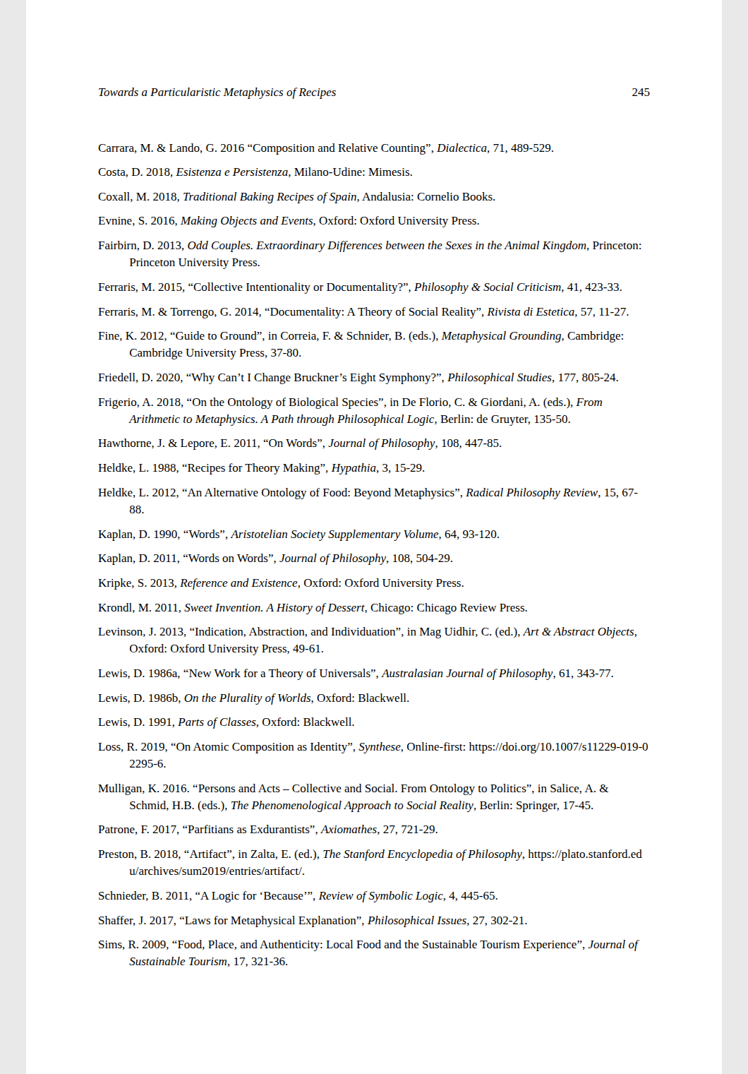Towards a Particularistic Metaphysics of Recipes 245
Carrara, M. & Lando, G. 2016 “Composition and Relative Counting”, Dialectica, 71, 489-529.
Costa, D. 2018, Esistenza e Persistenza, Milano-Udine: Mimesis.
Coxall, M. 2018, Traditional Baking Recipes of Spain, Andalusia: Cornelio Books.
Evnine, S. 2016, Making Objects and Events, Oxford: Oxford University Press.
Fairbirn, D. 2013, Odd Couples. Extraordinary Differences between the Sexes in the Animal Kingdom, Princeton: Princeton University Press.
Ferraris, M. 2015, “Collective Intentionality or Documentality?”, Philosophy & Social Criticism, 41, 423-33.
Ferraris, M. & Torrengo, G. 2014, “Documentality: A Theory of Social Reality”, Rivista di Estetica, 57, 11-27.
Fine, K. 2012, “Guide to Ground”, in Correia, F. & Schnider, B. (eds.), Metaphysical Grounding, Cambridge: Cambridge University Press, 37-80.
Friedell, D. 2020, “Why Can’t I Change Bruckner’s Eight Symphony?”, Philosophical Studies, 177, 805-24.
Frigerio, A. 2018, “On the Ontology of Biological Species”, in De Florio, C. & Giordani, A. (eds.), From Arithmetic to Metaphysics. A Path through Philosophical Logic, Berlin: de Gruyter, 135-50.
Hawthorne, J. & Lepore, E. 2011, “On Words”, Journal of Philosophy, 108, 447-85.
Heldke, L. 1988, “Recipes for Theory Making”, Hypathia, 3, 15-29.
Heldke, L. 2012, “An Alternative Ontology of Food: Beyond Metaphysics”, Radical Philosophy Review, 15, 67-88.
Kaplan, D. 1990, “Words”, Aristotelian Society Supplementary Volume, 64, 93-120.
Kaplan, D. 2011, “Words on Words”, Journal of Philosophy, 108, 504-29.
Kripke, S. 2013, Reference and Existence, Oxford: Oxford University Press.
Krondl, M. 2011, Sweet Invention. A History of Dessert, Chicago: Chicago Review Press.
Levinson, J. 2013, “Indication, Abstraction, and Individuation”, in Mag Uidhir, C. (ed.), Art & Abstract Objects, Oxford: Oxford University Press, 49-61.
Lewis, D. 1986a, “New Work for a Theory of Universals”, Australasian Journal of Philosophy, 61, 343-77.
Lewis, D. 1986b, On the Plurality of Worlds, Oxford: Blackwell.
Lewis, D. 1991, Parts of Classes, Oxford: Blackwell.
Loss, R. 2019, “On Atomic Composition as Identity”, Synthese, Online-first: https://doi.org/10.1007/s11229-019-02295-6.
Mulligan, K. 2016. “Persons and Acts – Collective and Social. From Ontology to Politics”, in Salice, A. & Schmid, H.B. (eds.), The Phenomenological Approach to Social Reality, Berlin: Springer, 17-45.
Patrone, F. 2017, “Parfitians as Exdurantists”, Axiomathes, 27, 721-29.
Preston, B. 2018, “Artifact”, in Zalta, E. (ed.), The Stanford Encyclopedia of Philosophy, https://plato.stanford.edu/archives/sum2019/entries/artifact/.
Schnieder, B. 2011, “A Logic for ‘Because’”, Review of Symbolic Logic, 4, 445-65.
Shaffer, J. 2017, “Laws for Metaphysical Explanation”, Philosophical Issues, 27, 302-21.
Sims, R. 2009, “Food, Place, and Authenticity: Local Food and the Sustainable Tourism Experience”, Journal of Sustainable Tourism, 17, 321-36.